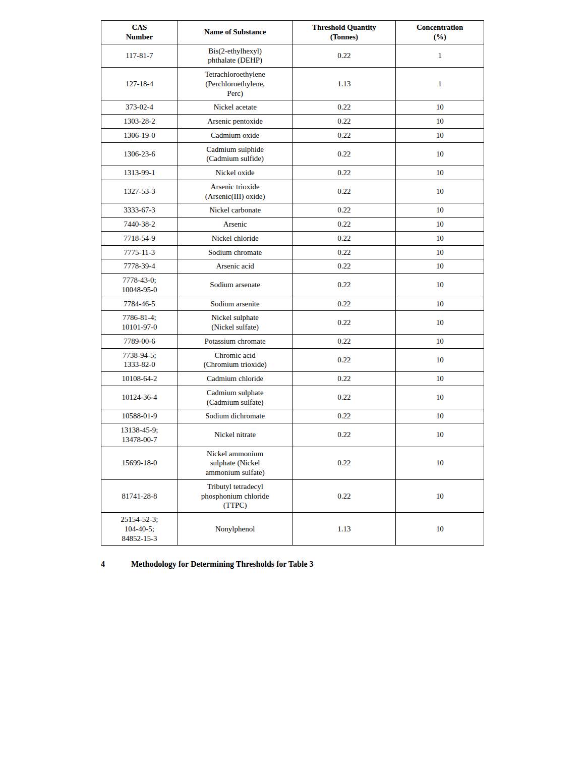| CAS Number | Name of Substance | Threshold Quantity (Tonnes) | Concentration (%) |
| --- | --- | --- | --- |
| 117-81-7 | Bis(2-ethylhexyl) phthalate (DEHP) | 0.22 | 1 |
| 127-18-4 | Tetrachloroethylene (Perchloroethylene, Perc) | 1.13 | 1 |
| 373-02-4 | Nickel acetate | 0.22 | 10 |
| 1303-28-2 | Arsenic pentoxide | 0.22 | 10 |
| 1306-19-0 | Cadmium oxide | 0.22 | 10 |
| 1306-23-6 | Cadmium sulphide (Cadmium sulfide) | 0.22 | 10 |
| 1313-99-1 | Nickel oxide | 0.22 | 10 |
| 1327-53-3 | Arsenic trioxide (Arsenic(III) oxide) | 0.22 | 10 |
| 3333-67-3 | Nickel carbonate | 0.22 | 10 |
| 7440-38-2 | Arsenic | 0.22 | 10 |
| 7718-54-9 | Nickel chloride | 0.22 | 10 |
| 7775-11-3 | Sodium chromate | 0.22 | 10 |
| 7778-39-4 | Arsenic acid | 0.22 | 10 |
| 7778-43-0; 10048-95-0 | Sodium arsenate | 0.22 | 10 |
| 7784-46-5 | Sodium arsenite | 0.22 | 10 |
| 7786-81-4; 10101-97-0 | Nickel sulphate (Nickel sulfate) | 0.22 | 10 |
| 7789-00-6 | Potassium chromate | 0.22 | 10 |
| 7738-94-5; 1333-82-0 | Chromic acid (Chromium trioxide) | 0.22 | 10 |
| 10108-64-2 | Cadmium chloride | 0.22 | 10 |
| 10124-36-4 | Cadmium sulphate (Cadmium sulfate) | 0.22 | 10 |
| 10588-01-9 | Sodium dichromate | 0.22 | 10 |
| 13138-45-9; 13478-00-7 | Nickel nitrate | 0.22 | 10 |
| 15699-18-0 | Nickel ammonium sulphate (Nickel ammonium sulfate) | 0.22 | 10 |
| 81741-28-8 | Tributyl tetradecyl phosphonium chloride (TTPC) | 0.22 | 10 |
| 25154-52-3; 104-40-5; 84852-15-3 | Nonylphenol | 1.13 | 10 |
4 Methodology for Determining Thresholds for Table 3